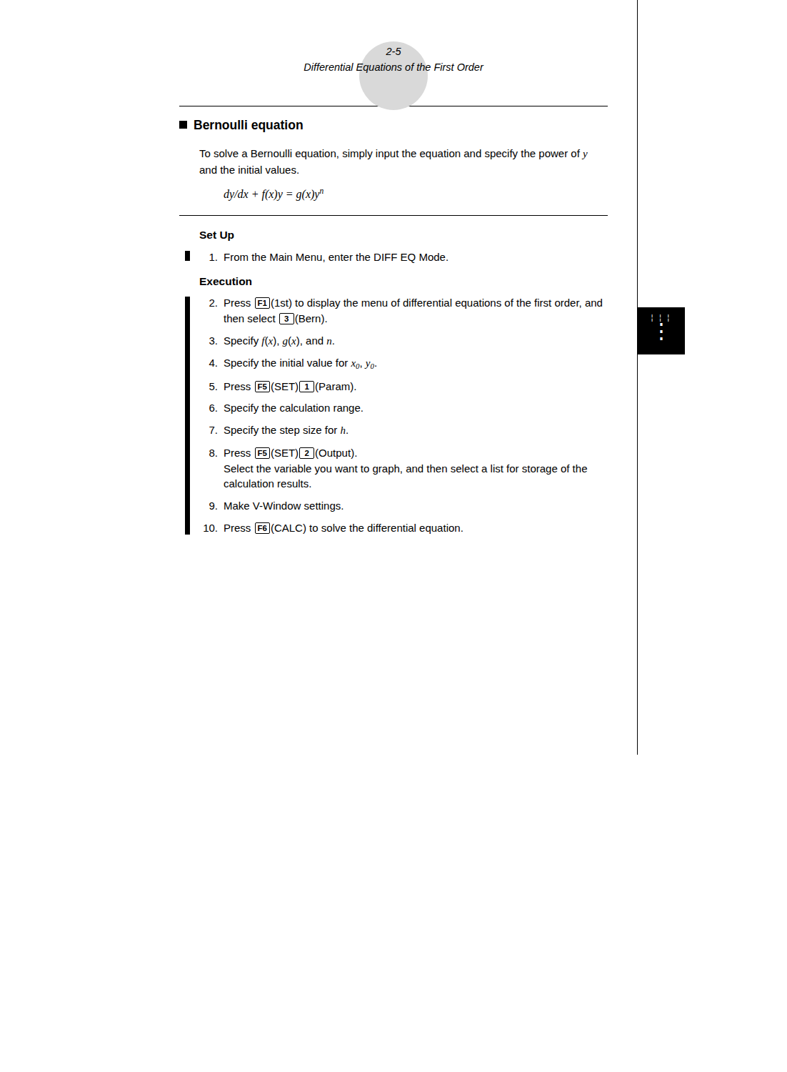2-5 Differential Equations of the First Order
Bernoulli equation
To solve a Bernoulli equation, simply input the equation and specify the power of y and the initial values.
dy/dx + f(x)y = g(x)yn
Set Up
1 From the Main Menu, enter the DIFF EQ Mode.
Execution
2 Press F1(1st) to display the menu of differential equations of the first order, and then select 3(Bern).
3 Specify f(x), g(x), and n.
4 Specify the initial value for x0, y0.
5 Press F5(SET)1(Param).
6 Specify the calculation range.
7 Specify the step size for h.
8 Press F5(SET)2(Output).
Select the variable you want to graph, and then select a list for storage of the calculation results.
9 Make V-Window settings.
10 Press F6(CALC) to solve the differential equation.
¦ ¦ ¦
⋮